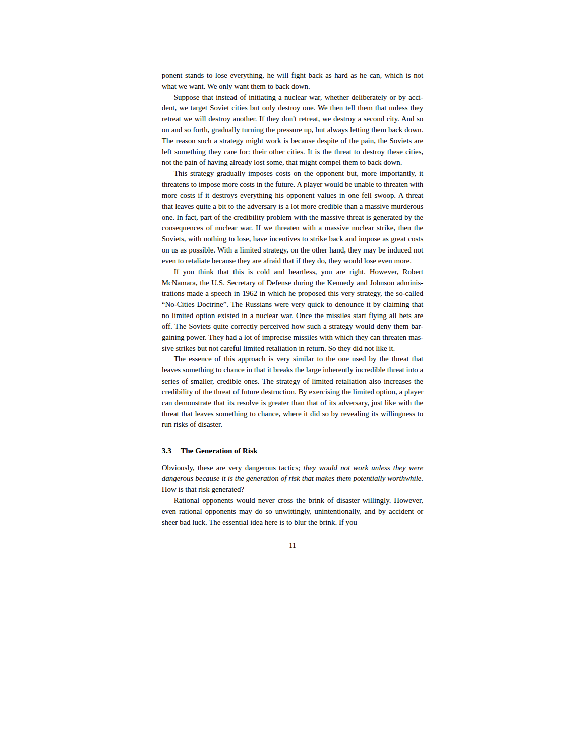ponent stands to lose everything, he will fight back as hard as he can, which is not what we want. We only want them to back down.
Suppose that instead of initiating a nuclear war, whether deliberately or by accident, we target Soviet cities but only destroy one. We then tell them that unless they retreat we will destroy another. If they don't retreat, we destroy a second city. And so on and so forth, gradually turning the pressure up, but always letting them back down. The reason such a strategy might work is because despite of the pain, the Soviets are left something they care for: their other cities. It is the threat to destroy these cities, not the pain of having already lost some, that might compel them to back down.
This strategy gradually imposes costs on the opponent but, more importantly, it threatens to impose more costs in the future. A player would be unable to threaten with more costs if it destroys everything his opponent values in one fell swoop. A threat that leaves quite a bit to the adversary is a lot more credible than a massive murderous one. In fact, part of the credibility problem with the massive threat is generated by the consequences of nuclear war. If we threaten with a massive nuclear strike, then the Soviets, with nothing to lose, have incentives to strike back and impose as great costs on us as possible. With a limited strategy, on the other hand, they may be induced not even to retaliate because they are afraid that if they do, they would lose even more.
If you think that this is cold and heartless, you are right. However, Robert McNamara, the U.S. Secretary of Defense during the Kennedy and Johnson administrations made a speech in 1962 in which he proposed this very strategy, the so-called “No-Cities Doctrine”. The Russians were very quick to denounce it by claiming that no limited option existed in a nuclear war. Once the missiles start flying all bets are off. The Soviets quite correctly perceived how such a strategy would deny them bargaining power. They had a lot of imprecise missiles with which they can threaten massive strikes but not careful limited retaliation in return. So they did not like it.
The essence of this approach is very similar to the one used by the threat that leaves something to chance in that it breaks the large inherently incredible threat into a series of smaller, credible ones. The strategy of limited retaliation also increases the credibility of the threat of future destruction. By exercising the limited option, a player can demonstrate that its resolve is greater than that of its adversary, just like with the threat that leaves something to chance, where it did so by revealing its willingness to run risks of disaster.
3.3 The Generation of Risk
Obviously, these are very dangerous tactics; they would not work unless they were dangerous because it is the generation of risk that makes them potentially worthwhile. How is that risk generated?
Rational opponents would never cross the brink of disaster willingly. However, even rational opponents may do so unwittingly, unintentionally, and by accident or sheer bad luck. The essential idea here is to blur the brink. If you
11